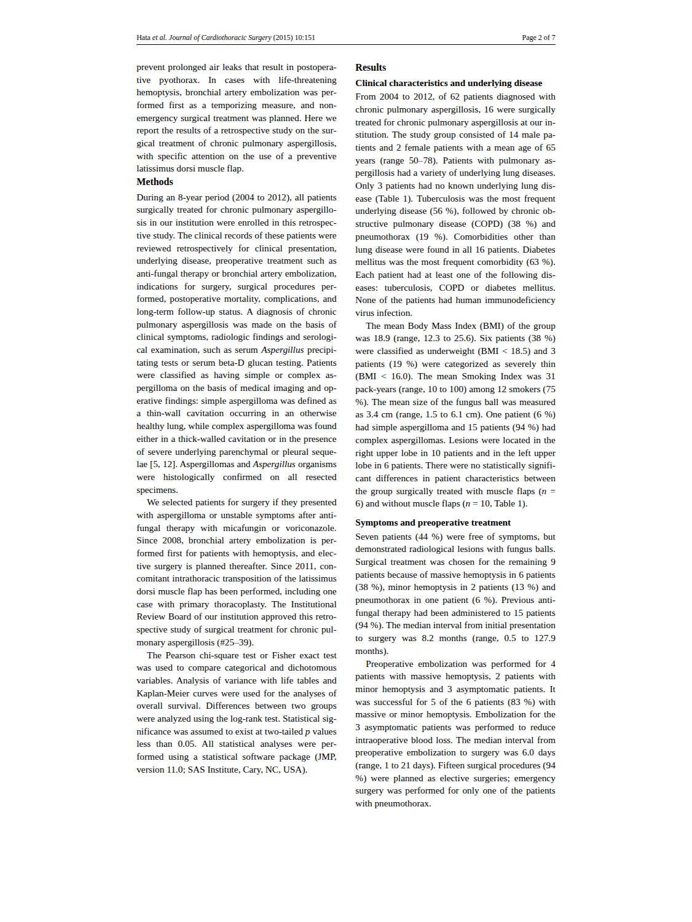Hata et al. Journal of Cardiothoracic Surgery (2015) 10:151
Page 2 of 7
prevent prolonged air leaks that result in postoperative pyothorax. In cases with life-threatening hemoptysis, bronchial artery embolization was performed first as a temporizing measure, and non-emergency surgical treatment was planned. Here we report the results of a retrospective study on the surgical treatment of chronic pulmonary aspergillosis, with specific attention on the use of a preventive latissimus dorsi muscle flap.
Methods
During an 8-year period (2004 to 2012), all patients surgically treated for chronic pulmonary aspergillosis in our institution were enrolled in this retrospective study. The clinical records of these patients were reviewed retrospectively for clinical presentation, underlying disease, preoperative treatment such as anti-fungal therapy or bronchial artery embolization, indications for surgery, surgical procedures performed, postoperative mortality, complications, and long-term follow-up status. A diagnosis of chronic pulmonary aspergillosis was made on the basis of clinical symptoms, radiologic findings and serological examination, such as serum Aspergillus precipitating tests or serum beta-D glucan testing. Patients were classified as having simple or complex aspergilloma on the basis of medical imaging and operative findings: simple aspergilloma was defined as a thin-wall cavitation occurring in an otherwise healthy lung, while complex aspergilloma was found either in a thick-walled cavitation or in the presence of severe underlying parenchymal or pleural sequelae [5, 12]. Aspergillomas and Aspergillus organisms were histologically confirmed on all resected specimens.
We selected patients for surgery if they presented with aspergilloma or unstable symptoms after antifungal therapy with micafungin or voriconazole. Since 2008, bronchial artery embolization is performed first for patients with hemoptysis, and elective surgery is planned thereafter. Since 2011, concomitant intrathoracic transposition of the latissimus dorsi muscle flap has been performed, including one case with primary thoracoplasty. The Institutional Review Board of our institution approved this retrospective study of surgical treatment for chronic pulmonary aspergillosis (#25–39).
The Pearson chi-square test or Fisher exact test was used to compare categorical and dichotomous variables. Analysis of variance with life tables and Kaplan-Meier curves were used for the analyses of overall survival. Differences between two groups were analyzed using the log-rank test. Statistical significance was assumed to exist at two-tailed p values less than 0.05. All statistical analyses were performed using a statistical software package (JMP, version 11.0; SAS Institute, Cary, NC, USA).
Results
Clinical characteristics and underlying disease
From 2004 to 2012, of 62 patients diagnosed with chronic pulmonary aspergillosis, 16 were surgically treated for chronic pulmonary aspergillosis at our institution. The study group consisted of 14 male patients and 2 female patients with a mean age of 65 years (range 50–78). Patients with pulmonary aspergillosis had a variety of underlying lung diseases. Only 3 patients had no known underlying lung disease (Table 1). Tuberculosis was the most frequent underlying disease (56 %), followed by chronic obstructive pulmonary disease (COPD) (38 %) and pneumothorax (19 %). Comorbidities other than lung disease were found in all 16 patients. Diabetes mellitus was the most frequent comorbidity (63 %). Each patient had at least one of the following diseases: tuberculosis, COPD or diabetes mellitus. None of the patients had human immunodeficiency virus infection.
The mean Body Mass Index (BMI) of the group was 18.9 (range, 12.3 to 25.6). Six patients (38 %) were classified as underweight (BMI < 18.5) and 3 patients (19 %) were categorized as severely thin (BMI < 16.0). The mean Smoking Index was 31 pack-years (range, 10 to 100) among 12 smokers (75 %). The mean size of the fungus ball was measured as 3.4 cm (range, 1.5 to 6.1 cm). One patient (6 %) had simple aspergilloma and 15 patients (94 %) had complex aspergillomas. Lesions were located in the right upper lobe in 10 patients and in the left upper lobe in 6 patients. There were no statistically significant differences in patient characteristics between the group surgically treated with muscle flaps (n = 6) and without muscle flaps (n = 10, Table 1).
Symptoms and preoperative treatment
Seven patients (44 %) were free of symptoms, but demonstrated radiological lesions with fungus balls. Surgical treatment was chosen for the remaining 9 patients because of massive hemoptysis in 6 patients (38 %), minor hemoptysis in 2 patients (13 %) and pneumothorax in one patient (6 %). Previous antifungal therapy had been administered to 15 patients (94 %). The median interval from initial presentation to surgery was 8.2 months (range, 0.5 to 127.9 months).
Preoperative embolization was performed for 4 patients with massive hemoptysis, 2 patients with minor hemoptysis and 3 asymptomatic patients. It was successful for 5 of the 6 patients (83 %) with massive or minor hemoptysis. Embolization for the 3 asymptomatic patients was performed to reduce intraoperative blood loss. The median interval from preoperative embolization to surgery was 6.0 days (range, 1 to 21 days). Fifteen surgical procedures (94 %) were planned as elective surgeries; emergency surgery was performed for only one of the patients with pneumothorax.